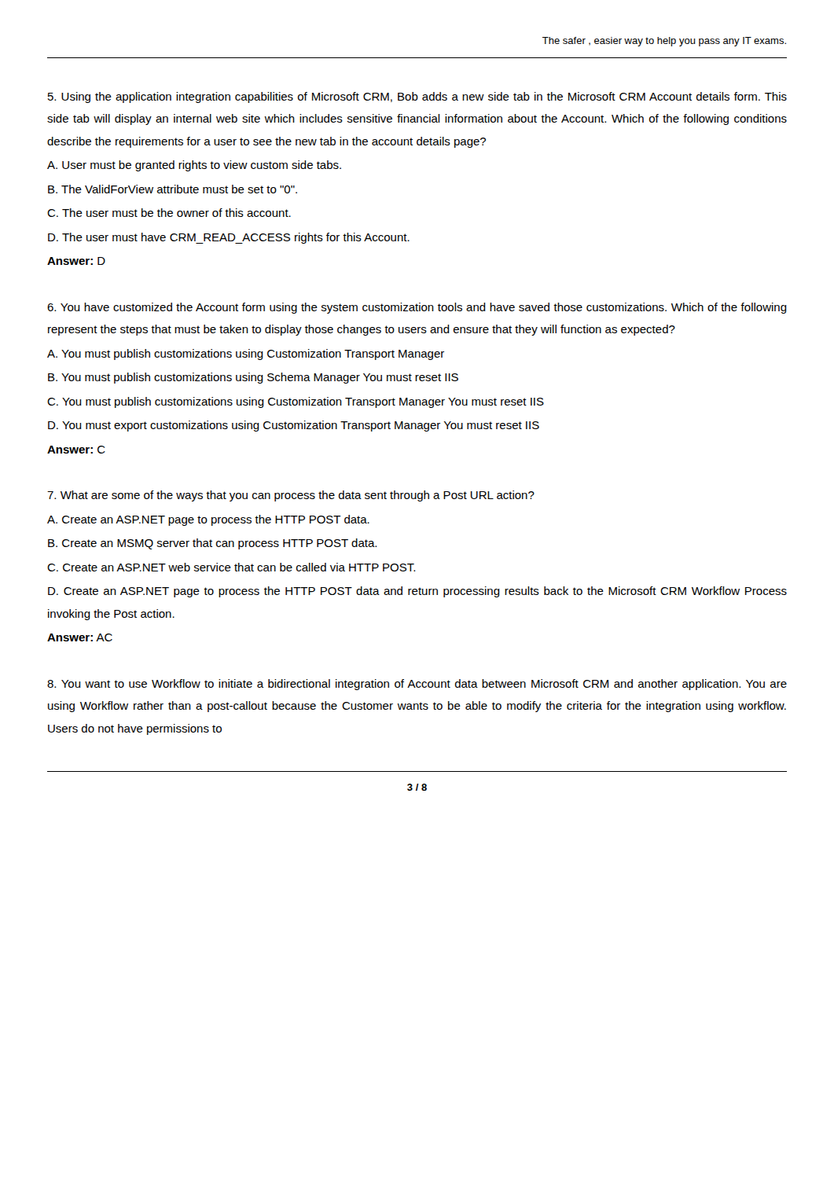The safer , easier way to help you pass any IT exams.
5. Using the application integration capabilities of Microsoft CRM, Bob adds a new side tab in the Microsoft CRM Account details form. This side tab will display an internal web site which includes sensitive financial information about the Account. Which of the following conditions describe the requirements for a user to see the new tab in the account details page?
A. User must be granted rights to view custom side tabs.
B. The ValidForView attribute must be set to "0".
C. The user must be the owner of this account.
D. The user must have CRM_READ_ACCESS rights for this Account.
Answer: D
6. You have customized the Account form using the system customization tools and have saved those customizations. Which of the following represent the steps that must be taken to display those changes to users and ensure that they will function as expected?
A. You must publish customizations using Customization Transport Manager
B. You must publish customizations using Schema Manager You must reset IIS
C. You must publish customizations using Customization Transport Manager You must reset IIS
D. You must export customizations using Customization Transport Manager You must reset IIS
Answer: C
7. What are some of the ways that you can process the data sent through a Post URL action?
A. Create an ASP.NET page to process the HTTP POST data.
B. Create an MSMQ server that can process HTTP POST data.
C. Create an ASP.NET web service that can be called via HTTP POST.
D. Create an ASP.NET page to process the HTTP POST data and return processing results back to the Microsoft CRM Workflow Process invoking the Post action.
Answer: AC
8. You want to use Workflow to initiate a bidirectional integration of Account data between Microsoft CRM and another application. You are using Workflow rather than a post-callout because the Customer wants to be able to modify the criteria for the integration using workflow. Users do not have permissions to
3 / 8